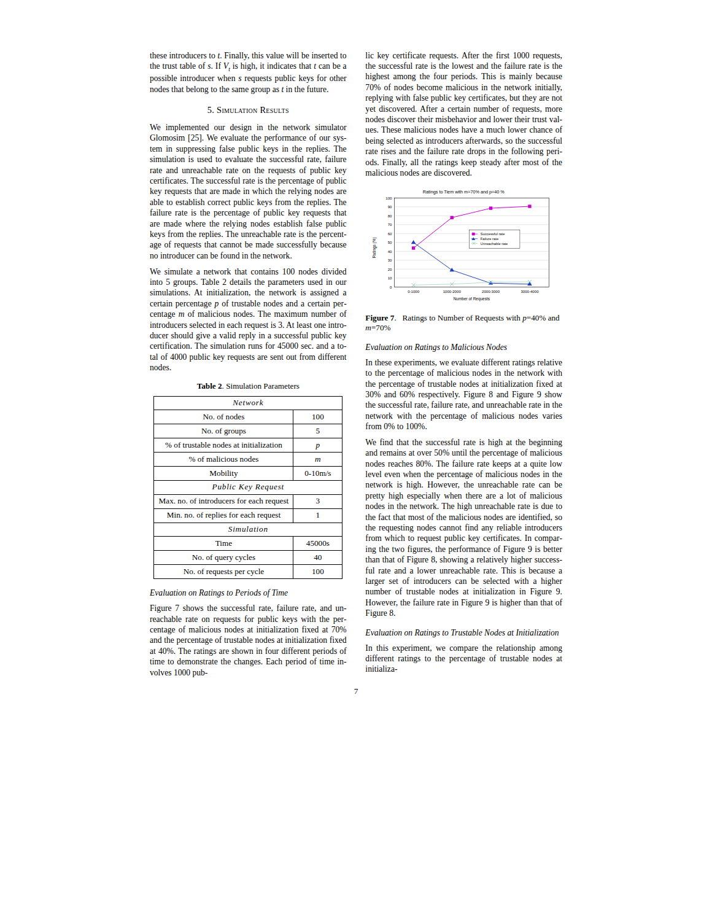these introducers to t. Finally, this value will be inserted to the trust table of s. If Vt is high, it indicates that t can be a possible introducer when s requests public keys for other nodes that belong to the same group as t in the future.
5. Simulation Results
We implemented our design in the network simulator Glomosim [25]. We evaluate the performance of our system in suppressing false public keys in the replies. The simulation is used to evaluate the successful rate, failure rate and unreachable rate on the requests of public key certificates. The successful rate is the percentage of public key requests that are made in which the relying nodes are able to establish correct public keys from the replies. The failure rate is the percentage of public key requests that are made where the relying nodes establish false public keys from the replies. The unreachable rate is the percentage of requests that cannot be made successfully because no introducer can be found in the network.
We simulate a network that contains 100 nodes divided into 5 groups. Table 2 details the parameters used in our simulations. At initialization, the network is assigned a certain percentage p of trustable nodes and a certain percentage m of malicious nodes. The maximum number of introducers selected in each request is 3. At least one introducer should give a valid reply in a successful public key certification. The simulation runs for 45000 sec. and a total of 4000 public key requests are sent out from different nodes.
Table 2. Simulation Parameters
| Network |
| No. of nodes | 100 |
| No. of groups | 5 |
| % of trustable nodes at initialization | p |
| % of malicious nodes | m |
| Mobility | 0-10m/s |
| Public Key Request |
| Max. no. of introducers for each request | 3 |
| Min. no. of replies for each request | 1 |
| Simulation |
| Time | 45000s |
| No. of query cycles | 40 |
| No. of requests per cycle | 100 |
Evaluation on Ratings to Periods of Time
Figure 7 shows the successful rate, failure rate, and unreachable rate on requests for public keys with the percentage of malicious nodes at initialization fixed at 70% and the percentage of trustable nodes at initialization fixed at 40%. The ratings are shown in four different periods of time to demonstrate the changes. Each period of time involves 1000 pub-
lic key certificate requests. After the first 1000 requests, the successful rate is the lowest and the failure rate is the highest among the four periods. This is mainly because 70% of nodes become malicious in the network initially, replying with false public key certificates, but they are not yet discovered. After a certain number of requests, more nodes discover their misbehavior and lower their trust values. These malicious nodes have a much lower chance of being selected as introducers afterwards, so the successful rate rises and the failure rate drops in the following periods. Finally, all the ratings keep steady after most of the malicious nodes are discovered.
Ratings to Tiem with m=70% and p=40 % 100 90 80 70 60 50 40 30 20 10 0 Ratings (%) 0-1000 1000-2000 2000-3000 3000-4000 Number of Requests Successful rate Failure rate Unreachable rate
Figure 7. Ratings to Number of Requests with p=40% and m=70%
Evaluation on Ratings to Malicious Nodes
In these experiments, we evaluate different ratings relative to the percentage of malicious nodes in the network with the percentage of trustable nodes at initialization fixed at 30% and 60% respectively. Figure 8 and Figure 9 show the successful rate, failure rate, and unreachable rate in the network with the percentage of malicious nodes varies from 0% to 100%.
We find that the successful rate is high at the beginning and remains at over 50% until the percentage of malicious nodes reaches 80%. The failure rate keeps at a quite low level even when the percentage of malicious nodes in the network is high. However, the unreachable rate can be pretty high especially when there are a lot of malicious nodes in the network. The high unreachable rate is due to the fact that most of the malicious nodes are identified, so the requesting nodes cannot find any reliable introducers from which to request public key certificates. In comparing the two figures, the performance of Figure 9 is better than that of Figure 8, showing a relatively higher successful rate and a lower unreachable rate. This is because a larger set of introducers can be selected with a higher number of trustable nodes at initialization in Figure 9. However, the failure rate in Figure 9 is higher than that of Figure 8.
Evaluation on Ratings to Trustable Nodes at Initialization
In this experiment, we compare the relationship among different ratings to the percentage of trustable nodes at initializa-
7